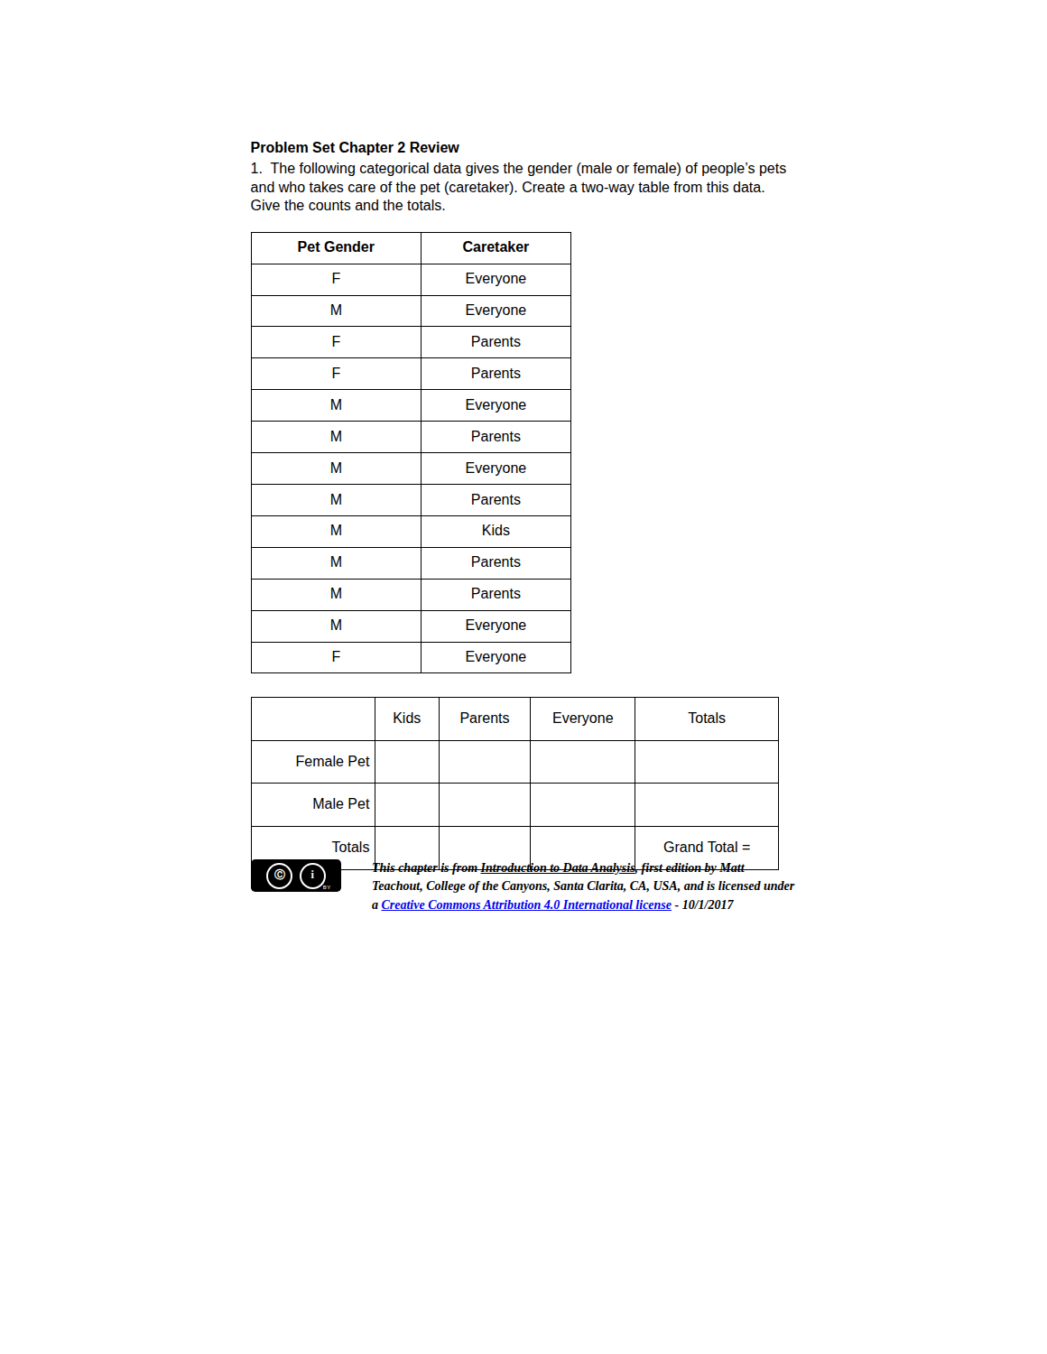Problem Set Chapter 2 Review
1. The following categorical data gives the gender (male or female) of people’s pets and who takes care of the pet (caretaker). Create a two-way table from this data. Give the counts and the totals.
| Pet Gender | Caretaker |
| --- | --- |
| F | Everyone |
| M | Everyone |
| F | Parents |
| F | Parents |
| M | Everyone |
| M | Parents |
| M | Everyone |
| M | Parents |
| M | Kids |
| M | Parents |
| M | Parents |
| M | Everyone |
| F | Everyone |
| | Kids | Parents | Everyone | Totals |
| Female Pet | | | | |
| Male Pet | | | | |
| Totals | | | | Grand Total = |
Ⓒ
i
BY
This chapter is from Introduction to Data Analysis, first edition by Matt Teachout, College of the Canyons, Santa Clarita, CA, USA, and is licensed under a Creative Commons Attribution 4.0 International license - 10/1/2017